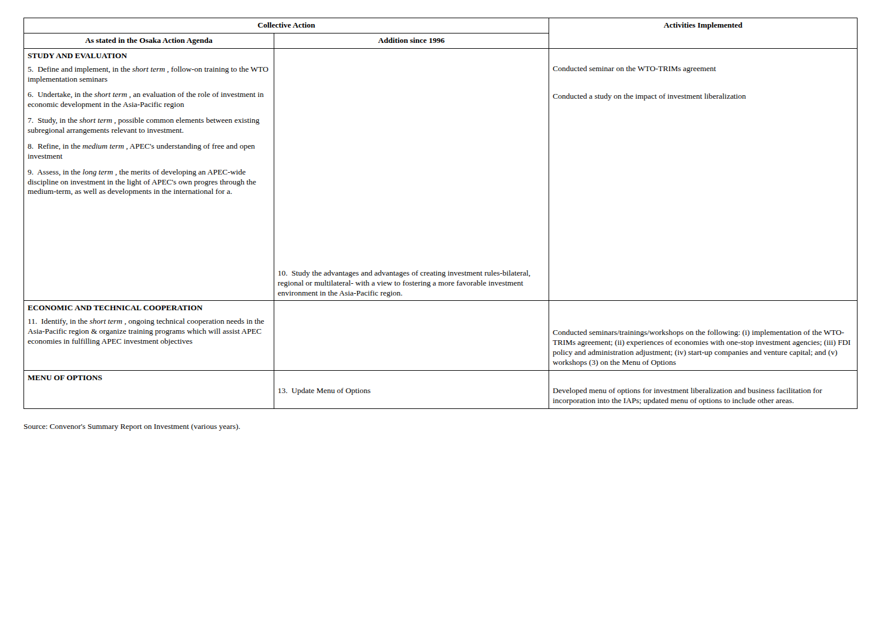| Collective Action | Activities Implemented |
| --- | --- |
| As stated in the Osaka Action Agenda | Addition since 1996 |
| STUDY AND EVALUATION 5. Define and implement, in the short term , follow-on training to the WTO implementation seminars 6. Undertake, in the short term , an evaluation of the role of investment in economic development in the Asia-Pacific region 7. Study, in the short term , possible common elements between existing subregional arrangements relevant to investment. 8. Refine, in the medium term , APEC's understanding of free and open investment 9. Assess, in the long term , the merits of developing an APEC-wide discipline on investment in the light of APEC's own progres through the medium-term, as well as developments in the international for a. | 10. Study the advantages and advantages of creating investment rules-bilateral, regional or multilateral- with a view to fostering a more favorable investment environment in the Asia-Pacific region. | Conducted seminar on the WTO-TRIMs agreement Conducted a study on the impact of investment liberalization |
| ECONOMIC AND TECHNICAL COOPERATION 11. Identify, in the short term , ongoing technical cooperation needs in the Asia-Pacific region & organize training programs which will assist APEC economies in fulfilling APEC investment objectives | | Conducted seminars/trainings/workshops on the following: (i) implementation of the WTO-TRIMs agreement; (ii) experiences of economies with one-stop investment agencies; (iii) FDI policy and administration adjustment; (iv) start-up companies and venture capital; and (v) workshops (3) on the Menu of Options |
| MENU OF OPTIONS | 13. Update Menu of Options | Developed menu of options for investment liberalization and business facilitation for incorporation into the IAPs; updated menu of options to include other areas. |
Source: Convenor's Summary Report on Investment (various years).